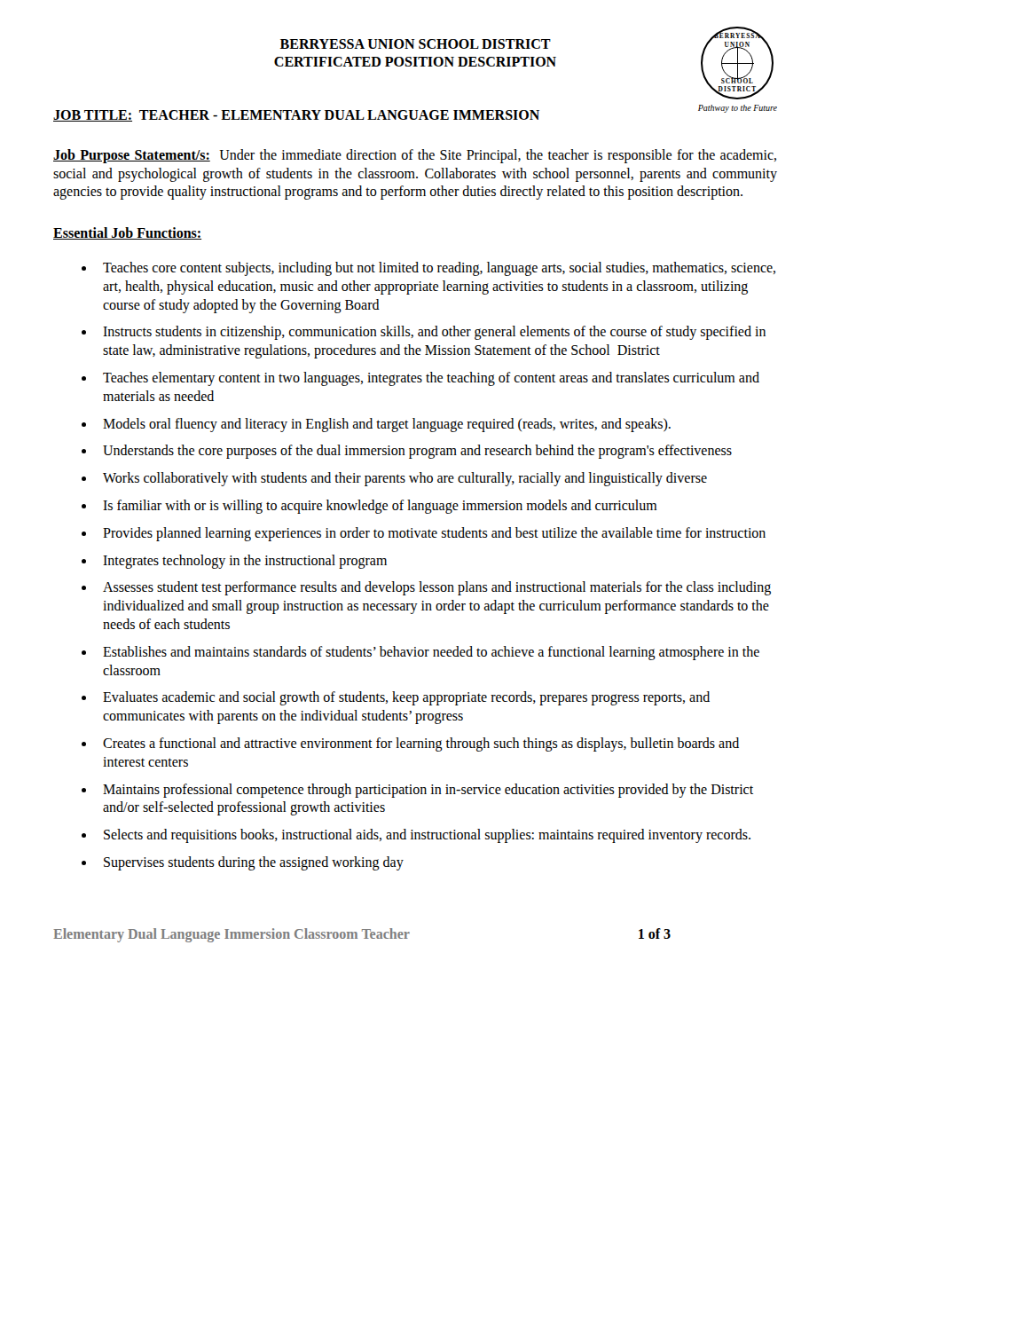BERRYESSA UNION
SCHOOL DISTRICT
Pathway to the Future
BERRYESSA UNION SCHOOL DISTRICT
CERTIFICATED POSITION DESCRIPTION
JOB TITLE: TEACHER - ELEMENTARY DUAL LANGUAGE IMMERSION
Job Purpose Statement/s: Under the immediate direction of the Site Principal, the teacher is responsible for the academic, social and psychological growth of students in the classroom. Collaborates with school personnel, parents and community agencies to provide quality instructional programs and to perform other duties directly related to this position description.
Essential Job Functions:
Teaches core content subjects, including but not limited to reading, language arts, social studies, mathematics, science, art, health, physical education, music and other appropriate learning activities to students in a classroom, utilizing course of study adopted by the Governing Board
Instructs students in citizenship, communication skills, and other general elements of the course of study specified in state law, administrative regulations, procedures and the Mission Statement of the School District
Teaches elementary content in two languages, integrates the teaching of content areas and translates curriculum and materials as needed
Models oral fluency and literacy in English and target language required (reads, writes, and speaks).
Understands the core purposes of the dual immersion program and research behind the program's effectiveness
Works collaboratively with students and their parents who are culturally, racially and linguistically diverse
Is familiar with or is willing to acquire knowledge of language immersion models and curriculum
Provides planned learning experiences in order to motivate students and best utilize the available time for instruction
Integrates technology in the instructional program
Assesses student test performance results and develops lesson plans and instructional materials for the class including individualized and small group instruction as necessary in order to adapt the curriculum performance standards to the needs of each students
Establishes and maintains standards of students’ behavior needed to achieve a functional learning atmosphere in the classroom
Evaluates academic and social growth of students, keep appropriate records, prepares progress reports, and communicates with parents on the individual students’ progress
Creates a functional and attractive environment for learning through such things as displays, bulletin boards and interest centers
Maintains professional competence through participation in in-service education activities provided by the District and/or self-selected professional growth activities
Selects and requisitions books, instructional aids, and instructional supplies: maintains required inventory records.
Supervises students during the assigned working day
Elementary Dual Language Immersion Classroom Teacher 1 of 3